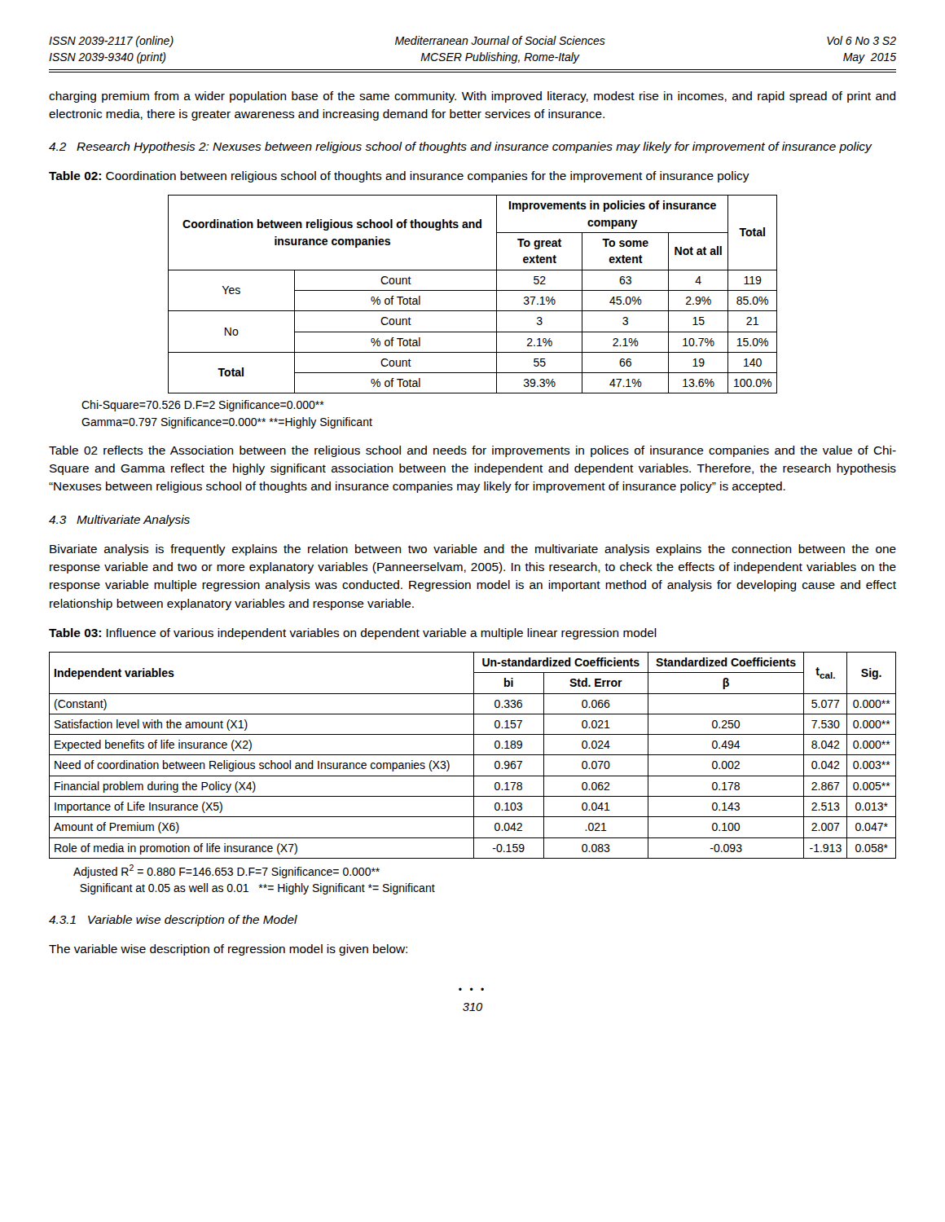ISSN 2039-2117 (online)
ISSN 2039-9340 (print)
Mediterranean Journal of Social Sciences
MCSER Publishing, Rome-Italy
Vol 6 No 3 S2
May 2015
charging premium from a wider population base of the same community. With improved literacy, modest rise in incomes, and rapid spread of print and electronic media, there is greater awareness and increasing demand for better services of insurance.
4.2 Research Hypothesis 2: Nexuses between religious school of thoughts and insurance companies may likely for improvement of insurance policy
Table 02: Coordination between religious school of thoughts and insurance companies for the improvement of insurance policy
| Coordination between religious school of thoughts and insurance companies | Improvements in policies of insurance company | Total |
| --- | --- | --- |
| To great extent | To some extent | Not at all |
| Yes | Count | 52 | 63 | 4 | 119 |
| % of Total | 37.1% | 45.0% | 2.9% | 85.0% |
| No | Count | 3 | 3 | 15 | 21 |
| % of Total | 2.1% | 2.1% | 10.7% | 15.0% |
| Total | Count | 55 | 66 | 19 | 140 |
| % of Total | 39.3% | 47.1% | 13.6% | 100.0% |
Chi-Square=70.526 D.F=2 Significance=0.000**
Gamma=0.797 Significance=0.000** **=Highly Significant
Table 02 reflects the Association between the religious school and needs for improvements in polices of insurance companies and the value of Chi-Square and Gamma reflect the highly significant association between the independent and dependent variables. Therefore, the research hypothesis “Nexuses between religious school of thoughts and insurance companies may likely for improvement of insurance policy” is accepted.
4.3 Multivariate Analysis
Bivariate analysis is frequently explains the relation between two variable and the multivariate analysis explains the connection between the one response variable and two or more explanatory variables (Panneerselvam, 2005). In this research, to check the effects of independent variables on the response variable multiple regression analysis was conducted. Regression model is an important method of analysis for developing cause and effect relationship between explanatory variables and response variable.
Table 03: Influence of various independent variables on dependent variable a multiple linear regression model
| Independent variables | Un-standardized Coefficients | Standardized Coefficients | t cal. | Sig. |
| --- | --- | --- | --- | --- |
| bi | Std. Error | β |
| (Constant) | 0.336 | 0.066 | | 5.077 | 0.000** |
| Satisfaction level with the amount (X1) | 0.157 | 0.021 | 0.250 | 7.530 | 0.000** |
| Expected benefits of life insurance (X2) | 0.189 | 0.024 | 0.494 | 8.042 | 0.000** |
| Need of coordination between Religious school and Insurance companies (X3) | 0.967 | 0.070 | 0.002 | 0.042 | 0.003** |
| Financial problem during the Policy (X4) | 0.178 | 0.062 | 0.178 | 2.867 | 0.005** |
| Importance of Life Insurance (X5) | 0.103 | 0.041 | 0.143 | 2.513 | 0.013* |
| Amount of Premium (X6) | 0.042 | .021 | 0.100 | 2.007 | 0.047* |
| Role of media in promotion of life insurance (X7) | -0.159 | 0.083 | -0.093 | -1.913 | 0.058* |
Adjusted R2 = 0.880 F=146.653 D.F=7 Significance= 0.000**
Significant at 0.05 as well as 0.01 **= Highly Significant *= Significant
4.3.1 Variable wise description of the Model
The variable wise description of regression model is given below:
• • •
310